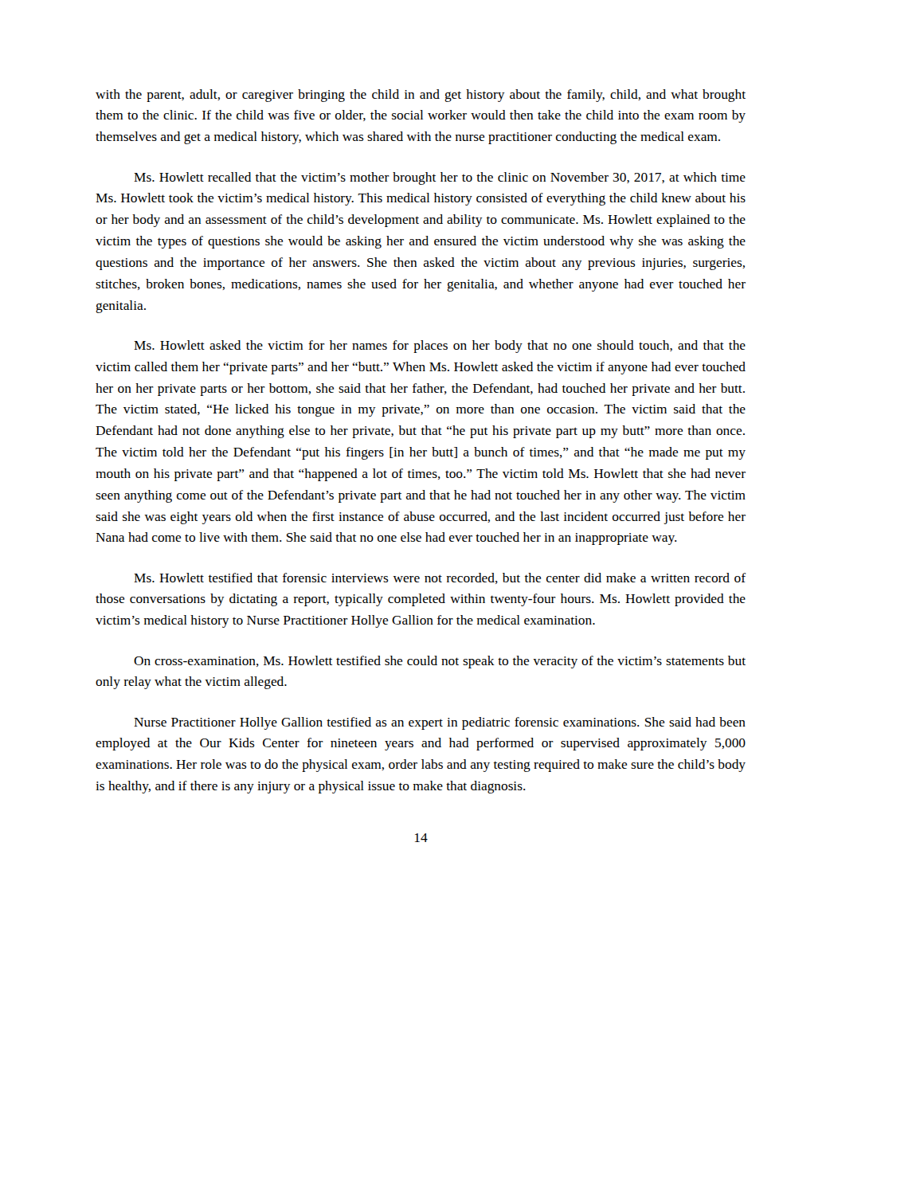with the parent, adult, or caregiver bringing the child in and get history about the family, child, and what brought them to the clinic. If the child was five or older, the social worker would then take the child into the exam room by themselves and get a medical history, which was shared with the nurse practitioner conducting the medical exam.
Ms. Howlett recalled that the victim’s mother brought her to the clinic on November 30, 2017, at which time Ms. Howlett took the victim’s medical history. This medical history consisted of everything the child knew about his or her body and an assessment of the child’s development and ability to communicate. Ms. Howlett explained to the victim the types of questions she would be asking her and ensured the victim understood why she was asking the questions and the importance of her answers. She then asked the victim about any previous injuries, surgeries, stitches, broken bones, medications, names she used for her genitalia, and whether anyone had ever touched her genitalia.
Ms. Howlett asked the victim for her names for places on her body that no one should touch, and that the victim called them her “private parts” and her “butt.” When Ms. Howlett asked the victim if anyone had ever touched her on her private parts or her bottom, she said that her father, the Defendant, had touched her private and her butt. The victim stated, “He licked his tongue in my private,” on more than one occasion. The victim said that the Defendant had not done anything else to her private, but that “he put his private part up my butt” more than once. The victim told her the Defendant “put his fingers [in her butt] a bunch of times,” and that “he made me put my mouth on his private part” and that “happened a lot of times, too.” The victim told Ms. Howlett that she had never seen anything come out of the Defendant’s private part and that he had not touched her in any other way. The victim said she was eight years old when the first instance of abuse occurred, and the last incident occurred just before her Nana had come to live with them. She said that no one else had ever touched her in an inappropriate way.
Ms. Howlett testified that forensic interviews were not recorded, but the center did make a written record of those conversations by dictating a report, typically completed within twenty-four hours. Ms. Howlett provided the victim’s medical history to Nurse Practitioner Hollye Gallion for the medical examination.
On cross-examination, Ms. Howlett testified she could not speak to the veracity of the victim’s statements but only relay what the victim alleged.
Nurse Practitioner Hollye Gallion testified as an expert in pediatric forensic examinations. She said had been employed at the Our Kids Center for nineteen years and had performed or supervised approximately 5,000 examinations. Her role was to do the physical exam, order labs and any testing required to make sure the child’s body is healthy, and if there is any injury or a physical issue to make that diagnosis.
14